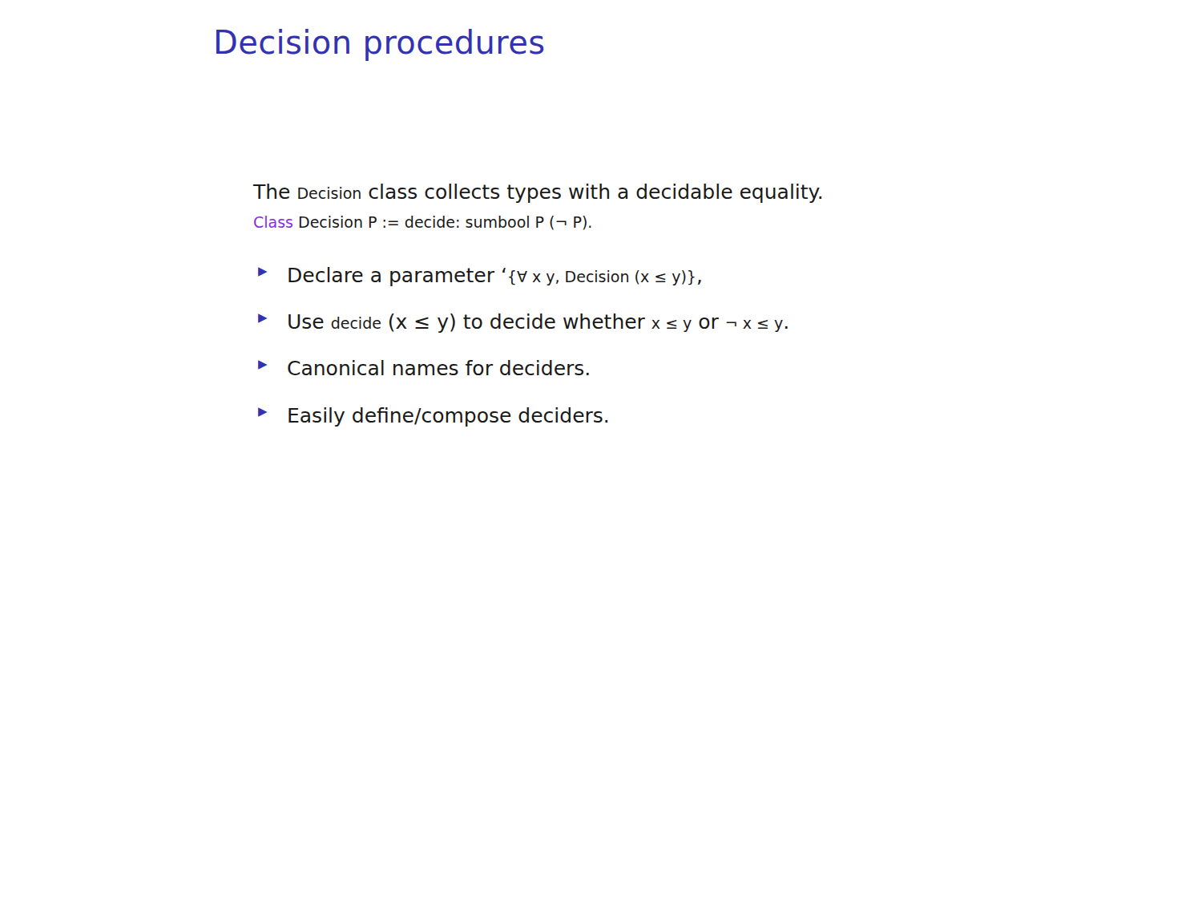Decision procedures
The Decision class collects types with a decidable equality.
Class Decision P := decide: sumbool P (¬ P).
Declare a parameter ‘{∀ x y, Decision (x ≤ y)},
Use decide (x ≤ y) to decide whether x ≤ y or ¬ x ≤ y.
Canonical names for deciders.
Easily define/compose deciders.